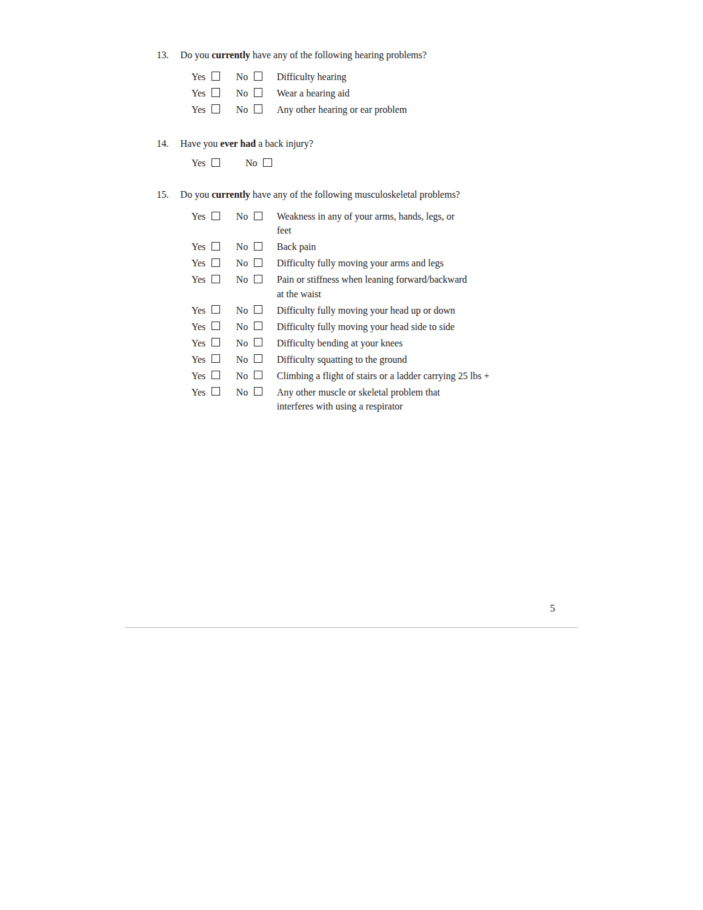13. Do you currently have any of the following hearing problems?
| Yes | No | Difficulty hearing |
| Yes | No | Wear a hearing aid |
| Yes | No | Any other hearing or ear problem |
14. Have you ever had a back injury?
Yes No
15. Do you currently have any of the following musculoskeletal problems?
| Yes | No | Weakness in any of your arms, hands, legs, or feet |
| Yes | No | Back pain |
| Yes | No | Difficulty fully moving your arms and legs |
| Yes | No | Pain or stiffness when leaning forward/backward at the waist |
| Yes | No | Difficulty fully moving your head up or down |
| Yes | No | Difficulty fully moving your head side to side |
| Yes | No | Difficulty bending at your knees |
| Yes | No | Difficulty squatting to the ground |
| Yes | No | Climbing a flight of stairs or a ladder carrying 25 lbs + |
| Yes | No | Any other muscle or skeletal problem that interferes with using a respirator |
5